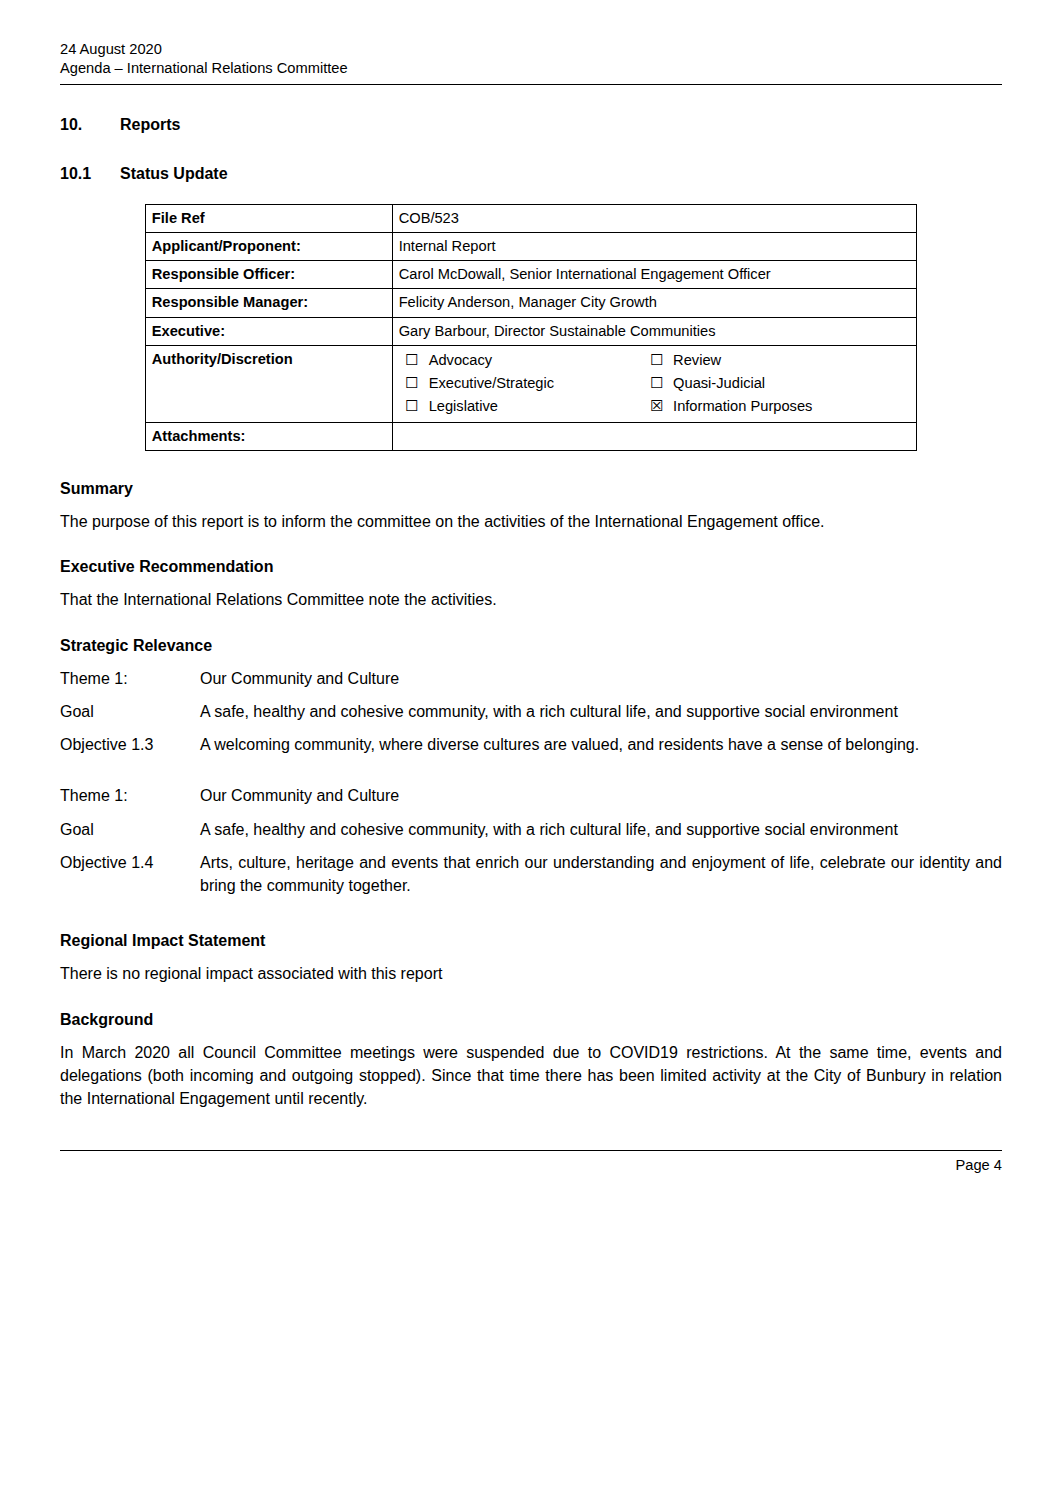24 August 2020
Agenda – International Relations Committee
10. Reports
10.1 Status Update
| File Ref | COB/523 |
| Applicant/Proponent: | Internal Report |
| Responsible Officer: | Carol McDowall, Senior International Engagement Officer |
| Responsible Manager: | Felicity Anderson, Manager City Growth |
| Executive: | Gary Barbour, Director Sustainable Communities |
| Authority/Discretion | / ☐ / Advocacy / ☐ / Review / / ☐ / Executive/Strategic / ☐ / Quasi-Judicial / / ☐ / Legislative / ☒ / Information Purposes / |
| Attachments: | |
Summary
The purpose of this report is to inform the committee on the activities of the International Engagement office.
Executive Recommendation
That the International Relations Committee note the activities.
Strategic Relevance
| Theme 1: | Our Community and Culture |
| Goal | A safe, healthy and cohesive community, with a rich cultural life, and supportive social environment |
| Objective 1.3 | A welcoming community, where diverse cultures are valued, and residents have a sense of belonging. |
| Theme 1: | Our Community and Culture |
| Goal | A safe, healthy and cohesive community, with a rich cultural life, and supportive social environment |
| Objective 1.4 | Arts, culture, heritage and events that enrich our understanding and enjoyment of life, celebrate our identity and bring the community together. |
Regional Impact Statement
There is no regional impact associated with this report
Background
In March 2020 all Council Committee meetings were suspended due to COVID19 restrictions. At the same time, events and delegations (both incoming and outgoing stopped). Since that time there has been limited activity at the City of Bunbury in relation the International Engagement until recently.
Page 4